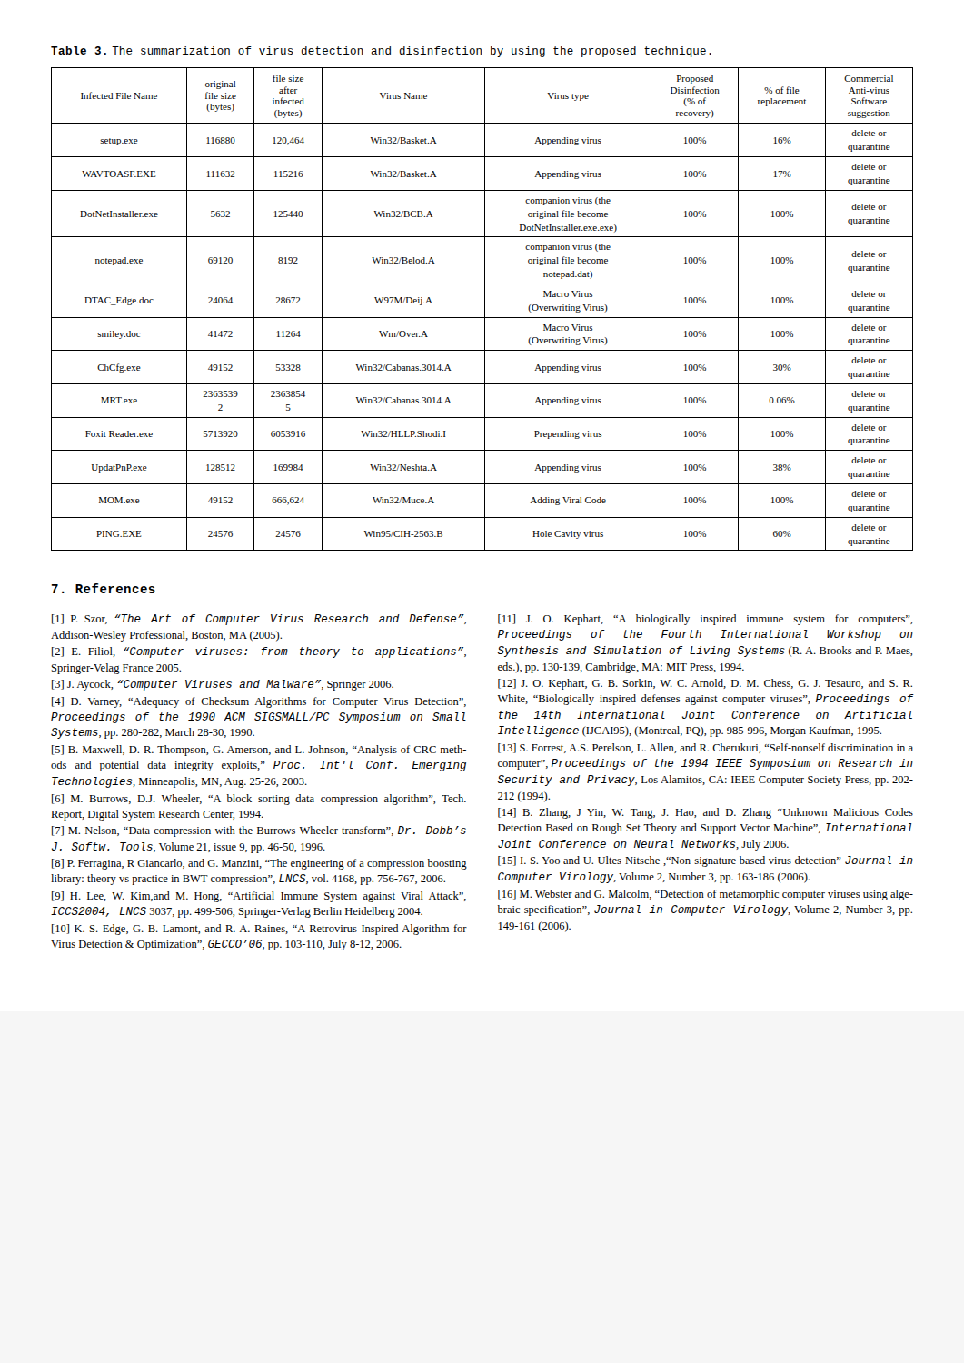Table 3. The summarization of virus detection and disinfection by using the proposed technique.
| Infected File Name | original file size (bytes) | file size after infected (bytes) | Virus Name | Virus type | Proposed Disinfection (% of recovery) | % of file replacement | Commercial Anti-virus Software suggestion |
| --- | --- | --- | --- | --- | --- | --- | --- |
| setup.exe | 116880 | 120,464 | Win32/Basket.A | Appending virus | 100% | 16% | delete or quarantine |
| WAVTOASF.EXE | 111632 | 115216 | Win32/Basket.A | Appending virus | 100% | 17% | delete or quarantine |
| DotNetInstaller.exe | 5632 | 125440 | Win32/BCB.A | companion virus (the original file become DotNetInstaller.exe.exe) | 100% | 100% | delete or quarantine |
| notepad.exe | 69120 | 8192 | Win32/Belod.A | companion virus (the original file become notepad.dat) | 100% | 100% | delete or quarantine |
| DTAC_Edge.doc | 24064 | 28672 | W97M/Deij.A | Macro Virus (Overwriting Virus) | 100% | 100% | delete or quarantine |
| smiley.doc | 41472 | 11264 | Wm/Over.A | Macro Virus (Overwriting Virus) | 100% | 100% | delete or quarantine |
| ChCfg.exe | 49152 | 53328 | Win32/Cabanas.3014.A | Appending virus | 100% | 30% | delete or quarantine |
| MRT.exe | 2363539 2 | 2363854 5 | Win32/Cabanas.3014.A | Appending virus | 100% | 0.06% | delete or quarantine |
| Foxit Reader.exe | 5713920 | 6053916 | Win32/HLLP.Shodi.I | Prepending virus | 100% | 100% | delete or quarantine |
| UpdatPnP.exe | 128512 | 169984 | Win32/Neshta.A | Appending virus | 100% | 38% | delete or quarantine |
| MOM.exe | 49152 | 666,624 | Win32/Muce.A | Adding Viral Code | 100% | 100% | delete or quarantine |
| PING.EXE | 24576 | 24576 | Win95/CIH-2563.B | Hole Cavity virus | 100% | 60% | delete or quarantine |
7. References
[1] P. Szor, “The Art of Computer Virus Research and Defense”, Addison-Wesley Professional, Boston, MA (2005).
[2] E. Filiol, “Computer viruses: from theory to applications”, Springer-Velag France 2005.
[3] J. Aycock, “Computer Viruses and Malware”, Springer 2006.
[4] D. Varney, “Adequacy of Checksum Algorithms for Computer Virus Detection”, Proceedings of the 1990 ACM SIGSMALL/PC Symposium on Small Systems, pp. 280-282, March 28-30, 1990.
[5] B. Maxwell, D. R. Thompson, G. Amerson, and L. Johnson, “Analysis of CRC methods and potential data integrity exploits,” Proc. Int'l Conf. Emerging Technologies, Minneapolis, MN, Aug. 25-26, 2003.
[6] M. Burrows, D.J. Wheeler, “A block sorting data compression algorithm”, Tech. Report, Digital System Research Center, 1994.
[7] M. Nelson, “Data compression with the Burrows-Wheeler transform”, Dr. Dobb’s J. Softw. Tools, Volume 21, issue 9, pp. 46-50, 1996.
[8] P. Ferragina, R Giancarlo, and G. Manzini, “The engineering of a compression boosting library: theory vs practice in BWT compression”, LNCS, vol. 4168, pp. 756-767, 2006.
[9] H. Lee, W. Kim,and M. Hong, “Artificial Immune System against Viral Attack”, ICCS2004, LNCS 3037, pp. 499-506, Springer-Verlag Berlin Heidelberg 2004.
[10] K. S. Edge, G. B. Lamont, and R. A. Raines, “A Retrovirus Inspired Algorithm for Virus Detection & Optimization”, GECCO’06, pp. 103-110, July 8-12, 2006.
[11] J. O. Kephart, “A biologically inspired immune system for computers”, Proceedings of the Fourth International Workshop on Synthesis and Simulation of Living Systems (R. A. Brooks and P. Maes, eds.), pp. 130-139, Cambridge, MA: MIT Press, 1994.
[12] J. O. Kephart, G. B. Sorkin, W. C. Arnold, D. M. Chess, G. J. Tesauro, and S. R. White, “Biologically inspired defenses against computer viruses”, Proceedings of the 14th International Joint Conference on Artificial Intelligence (IJCAI95), (Montreal, PQ), pp. 985-996, Morgan Kaufman, 1995.
[13] S. Forrest, A.S. Perelson, L. Allen, and R. Cherukuri, “Self-nonself discrimination in a computer”, Proceedings of the 1994 IEEE Symposium on Research in Security and Privacy, Los Alamitos, CA: IEEE Computer Society Press, pp. 202-212 (1994).
[14] B. Zhang, J Yin, W. Tang, J. Hao, and D. Zhang “Unknown Malicious Codes Detection Based on Rough Set Theory and Support Vector Machine”, International Joint Conference on Neural Networks, July 2006.
[15] I. S. Yoo and U. Ultes-Nitsche ,“Non-signature based virus detection” Journal in Computer Virology, Volume 2, Number 3, pp. 163-186 (2006).
[16] M. Webster and G. Malcolm, “Detection of metamorphic computer viruses using algebraic specification”, Journal in Computer Virology, Volume 2, Number 3, pp. 149-161 (2006).